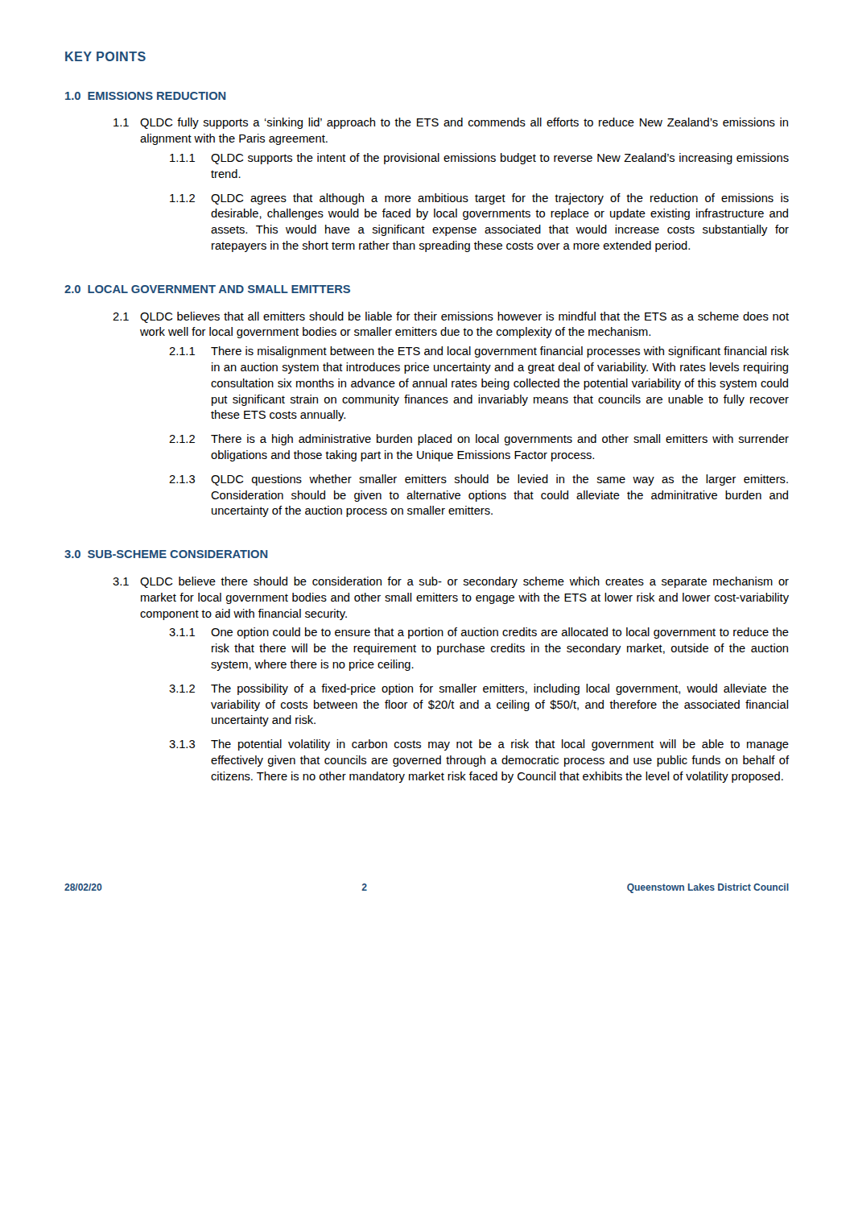Key Points
1.0 Emissions Reduction
1.1 QLDC fully supports a ‘sinking lid’ approach to the ETS and commends all efforts to reduce New Zealand’s emissions in alignment with the Paris agreement.
1.1.1 QLDC supports the intent of the provisional emissions budget to reverse New Zealand’s increasing emissions trend.
1.1.2 QLDC agrees that although a more ambitious target for the trajectory of the reduction of emissions is desirable, challenges would be faced by local governments to replace or update existing infrastructure and assets. This would have a significant expense associated that would increase costs substantially for ratepayers in the short term rather than spreading these costs over a more extended period.
2.0 Local Government and Small Emitters
2.1 QLDC believes that all emitters should be liable for their emissions however is mindful that the ETS as a scheme does not work well for local government bodies or smaller emitters due to the complexity of the mechanism.
2.1.1 There is misalignment between the ETS and local government financial processes with significant financial risk in an auction system that introduces price uncertainty and a great deal of variability. With rates levels requiring consultation six months in advance of annual rates being collected the potential variability of this system could put significant strain on community finances and invariably means that councils are unable to fully recover these ETS costs annually.
2.1.2 There is a high administrative burden placed on local governments and other small emitters with surrender obligations and those taking part in the Unique Emissions Factor process.
2.1.3 QLDC questions whether smaller emitters should be levied in the same way as the larger emitters. Consideration should be given to alternative options that could alleviate the adminitrative burden and uncertainty of the auction process on smaller emitters.
3.0 Sub-Scheme Consideration
3.1 QLDC believe there should be consideration for a sub- or secondary scheme which creates a separate mechanism or market for local government bodies and other small emitters to engage with the ETS at lower risk and lower cost-variability component to aid with financial security.
3.1.1 One option could be to ensure that a portion of auction credits are allocated to local government to reduce the risk that there will be the requirement to purchase credits in the secondary market, outside of the auction system, where there is no price ceiling.
3.1.2 The possibility of a fixed-price option for smaller emitters, including local government, would alleviate the variability of costs between the floor of $20/t and a ceiling of $50/t, and therefore the associated financial uncertainty and risk.
3.1.3 The potential volatility in carbon costs may not be a risk that local government will be able to manage effectively given that councils are governed through a democratic process and use public funds on behalf of citizens. There is no other mandatory market risk faced by Council that exhibits the level of volatility proposed.
28/02/20
2
Queenstown Lakes District Council